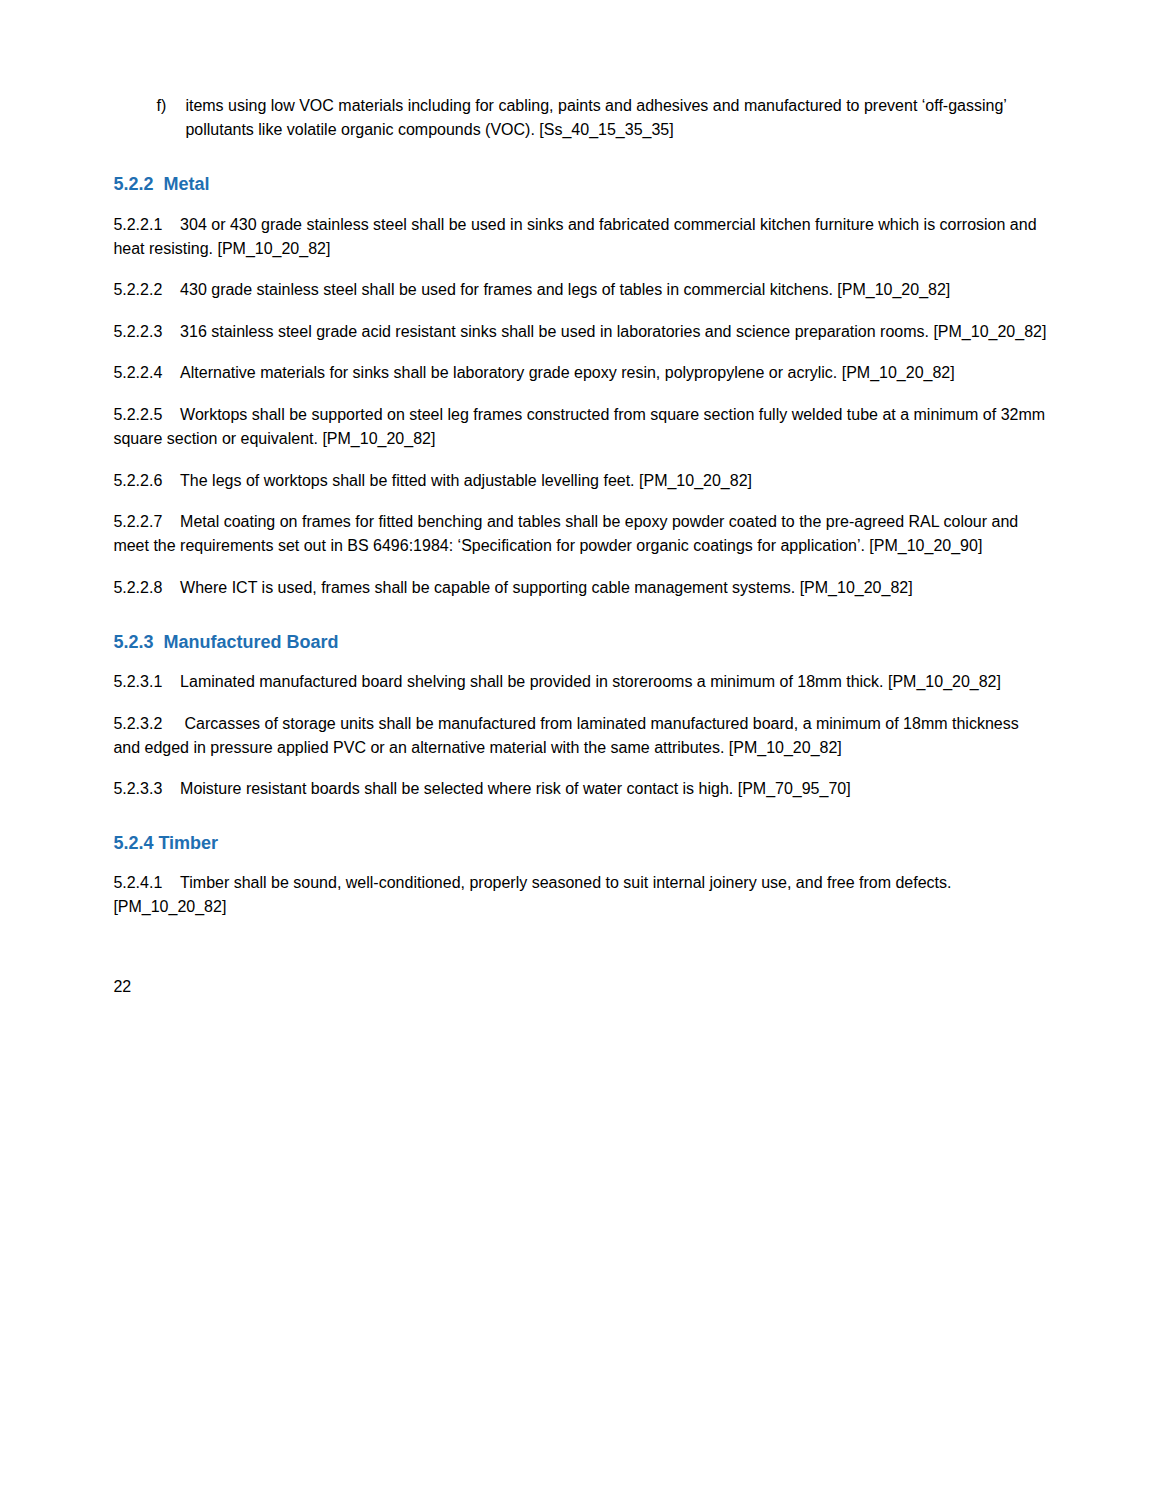f) items using low VOC materials including for cabling, paints and adhesives and manufactured to prevent ‘off-gassing’ pollutants like volatile organic compounds (VOC). [Ss_40_15_35_35]
5.2.2 Metal
5.2.2.1 304 or 430 grade stainless steel shall be used in sinks and fabricated commercial kitchen furniture which is corrosion and heat resisting. [PM_10_20_82]
5.2.2.2 430 grade stainless steel shall be used for frames and legs of tables in commercial kitchens. [PM_10_20_82]
5.2.2.3 316 stainless steel grade acid resistant sinks shall be used in laboratories and science preparation rooms. [PM_10_20_82]
5.2.2.4 Alternative materials for sinks shall be laboratory grade epoxy resin, polypropylene or acrylic. [PM_10_20_82]
5.2.2.5 Worktops shall be supported on steel leg frames constructed from square section fully welded tube at a minimum of 32mm square section or equivalent. [PM_10_20_82]
5.2.2.6 The legs of worktops shall be fitted with adjustable levelling feet. [PM_10_20_82]
5.2.2.7 Metal coating on frames for fitted benching and tables shall be epoxy powder coated to the pre-agreed RAL colour and meet the requirements set out in BS 6496:1984: ‘Specification for powder organic coatings for application’. [PM_10_20_90]
5.2.2.8 Where ICT is used, frames shall be capable of supporting cable management systems. [PM_10_20_82]
5.2.3 Manufactured Board
5.2.3.1 Laminated manufactured board shelving shall be provided in storerooms a minimum of 18mm thick. [PM_10_20_82]
5.2.3.2 Carcasses of storage units shall be manufactured from laminated manufactured board, a minimum of 18mm thickness and edged in pressure applied PVC or an alternative material with the same attributes. [PM_10_20_82]
5.2.3.3 Moisture resistant boards shall be selected where risk of water contact is high. [PM_70_95_70]
5.2.4 Timber
5.2.4.1 Timber shall be sound, well-conditioned, properly seasoned to suit internal joinery use, and free from defects. [PM_10_20_82]
22